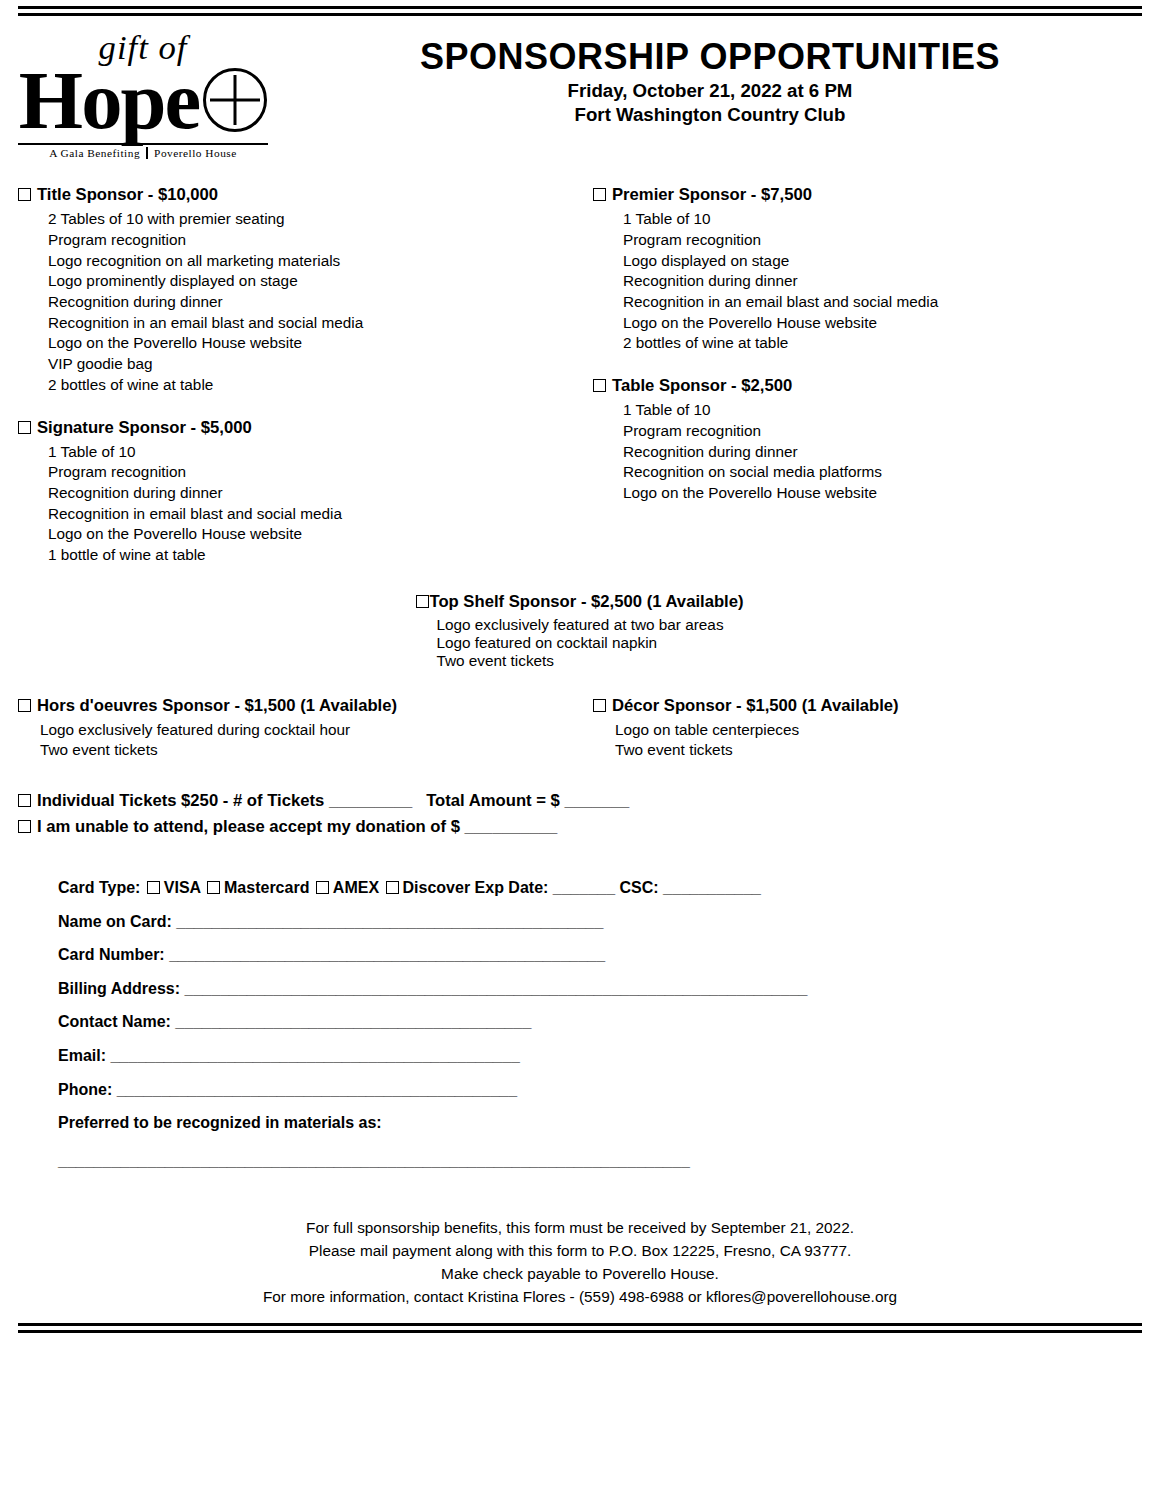gift of
Hope
A Gala Benefiting Poverello House
SPONSORSHIP OPPORTUNITIES
Friday, October 21, 2022 at 6 PM
Fort Washington Country Club
Title Sponsor - $10,000
2 Tables of 10 with premier seating
Program recognition
Logo recognition on all marketing materials
Logo prominently displayed on stage
Recognition during dinner
Recognition in an email blast and social media
Logo on the Poverello House website
VIP goodie bag
2 bottles of wine at table
Signature Sponsor - $5,000
1 Table of 10
Program recognition
Recognition during dinner
Recognition in email blast and social media
Logo on the Poverello House website
1 bottle of wine at table
Premier Sponsor - $7,500
1 Table of 10
Program recognition
Logo displayed on stage
Recognition during dinner
Recognition in an email blast and social media
Logo on the Poverello House website
2 bottles of wine at table
Table Sponsor - $2,500
1 Table of 10
Program recognition
Recognition during dinner
Recognition on social media platforms
Logo on the Poverello House website
Top Shelf Sponsor - $2,500 (1 Available)
Logo exclusively featured at two bar areas
Logo featured on cocktail napkin
Two event tickets
Hors d'oeuvres Sponsor - $1,500 (1 Available)
Logo exclusively featured during cocktail hour
Two event tickets
Décor Sponsor - $1,500 (1 Available)
Logo on table centerpieces
Two event tickets
Individual Tickets $250 - # of Tickets _________ Total Amount = $ _______
I am unable to attend, please accept my donation of $ __________
Card Type: VISA Mastercard AMEX Discover Exp Date: _______ CSC: ___________
Name on Card: ________________________________________________
Card Number: _________________________________________________
Billing Address: ______________________________________________________________________
Contact Name: ________________________________________
Email: ______________________________________________
Phone: _____________________________________________
Preferred to be recognized in materials as:
_______________________________________________________________________
For full sponsorship benefits, this form must be received by September 21, 2022.
Please mail payment along with this form to P.O. Box 12225, Fresno, CA 93777.
Make check payable to Poverello House.
For more information, contact Kristina Flores - (559) 498-6988 or kflores@poverellohouse.org